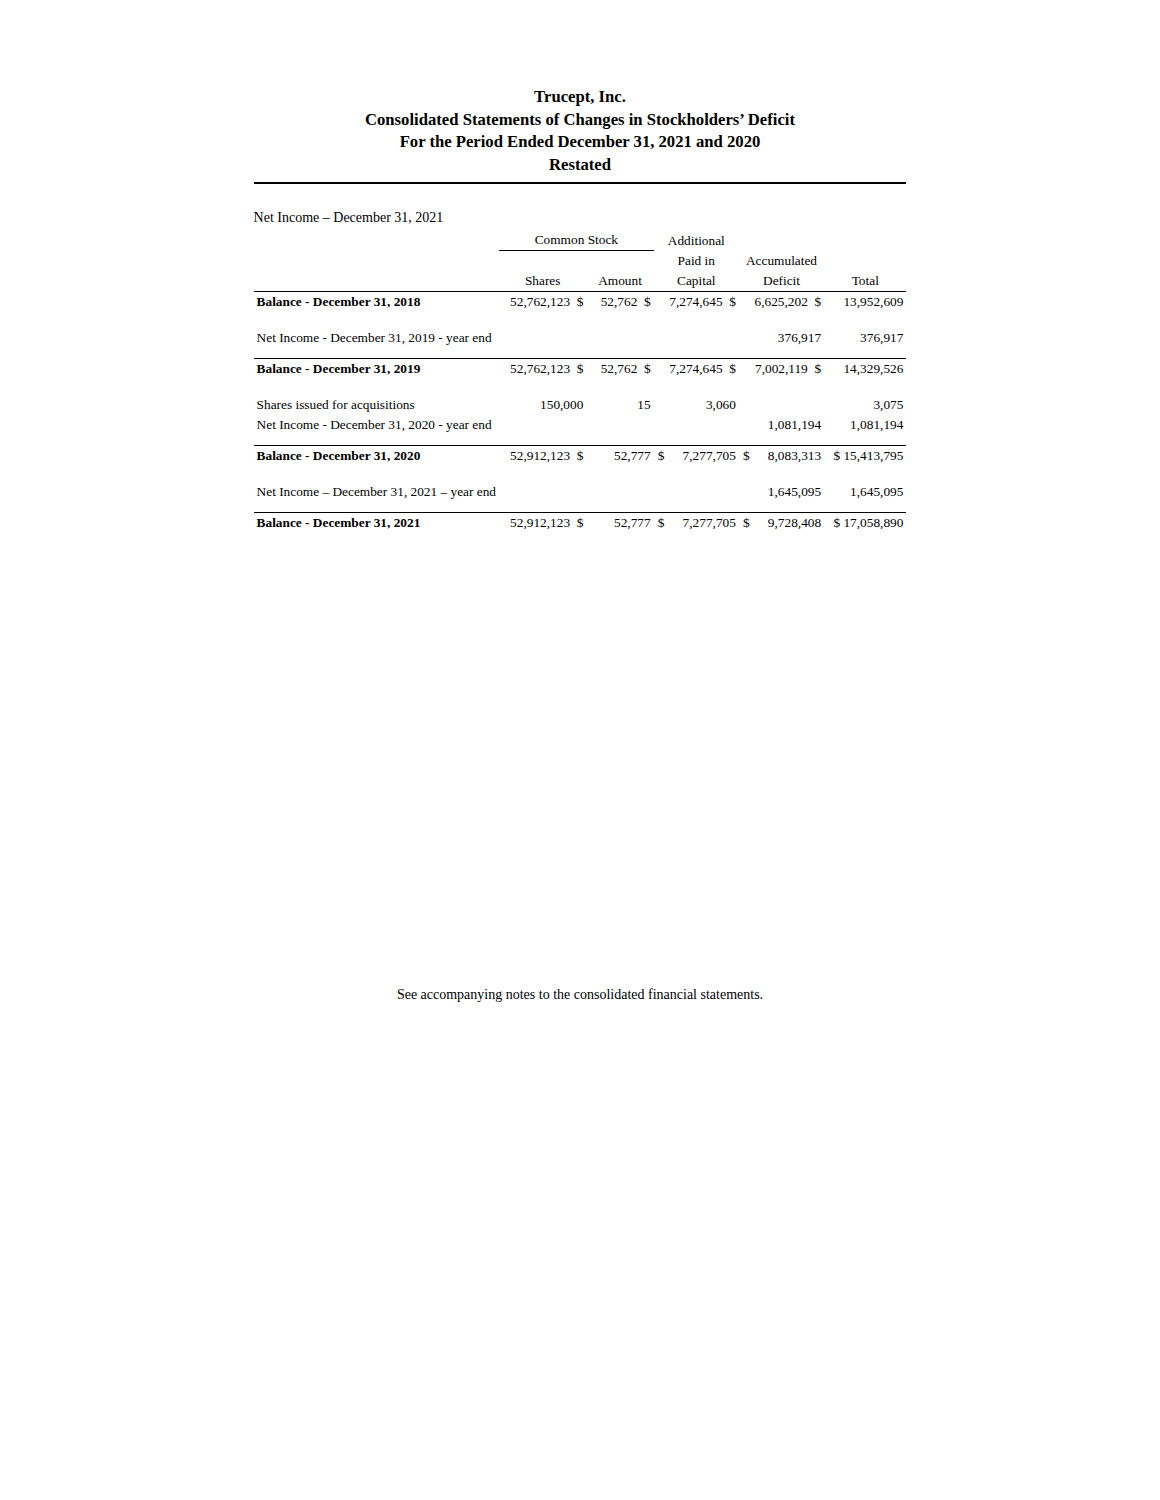Trucept, Inc. Consolidated Statements of Changes in Stockholders’ Deficit For the Period Ended December 31, 2021 and 2020 Restated
Net Income – December 31, 2021
| | Common Stock | Additional | | |
| --- | --- | --- | --- | --- |
| | | Paid in | Accumulated | |
| | Shares | Amount | Capital | Deficit | Total |
| Balance - December 31, 2018 | | 52,762,123 $ | | 52,762 $ | | 7,274,645 $ | | 6,625,202 $ | | 13,952,609 |
| Net Income - December 31, 2019 - year end | | | | | | | | 376,917 | | 376,917 |
| Balance - December 31, 2019 | | 52,762,123 $ | | 52,762 $ | | 7,274,645 $ | | 7,002,119 $ | | 14,329,526 |
| Shares issued for acquisitions | | 150,000 | | 15 | | 3,060 | | | | 3,075 |
| Net Income - December 31, 2020 - year end | | | | | | | | 1,081,194 | | 1,081,194 |
| Balance - December 31, 2020 | | 52,912,123 $ | | 52,777 | $ | 7,277,705 | $ | 8,083,313 | | $ 15,413,795 |
| Net Income – December 31, 2021 – year end | | | | | | | | 1,645,095 | | 1,645,095 |
| Balance - December 31, 2021 | | 52,912,123 $ | | 52,777 | $ | 7,277,705 | $ | 9,728,408 | | $ 17,058,890 |
See accompanying notes to the consolidated financial statements.